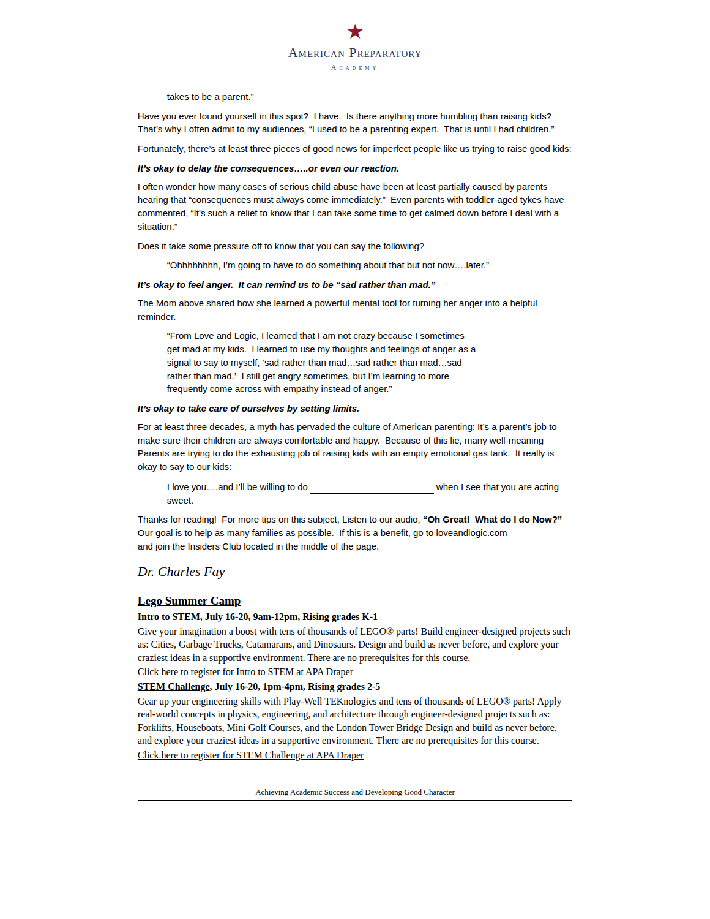★
American Preparatory
Academy
takes to be a parent.”
Have you ever found yourself in this spot? I have. Is there anything more humbling than raising kids? That’s why I often admit to my audiences, “I used to be a parenting expert. That is until I had children.”
Fortunately, there’s at least three pieces of good news for imperfect people like us trying to raise good kids:
It’s okay to delay the consequences…..or even our reaction.
I often wonder how many cases of serious child abuse have been at least partially caused by parents hearing that “consequences must always come immediately.” Even parents with toddler-aged tykes have commented, “It’s such a relief to know that I can take some time to get calmed down before I deal with a situation.”
Does it take some pressure off to know that you can say the following?
“Ohhhhhhhh, I’m going to have to do something about that but not now….later.”
It’s okay to feel anger. It can remind us to be “sad rather than mad.”
The Mom above shared how she learned a powerful mental tool for turning her anger into a helpful reminder.
“From Love and Logic, I learned that I am not crazy because I sometimes get mad at my kids. I learned to use my thoughts and feelings of anger as a signal to say to myself, ‘sad rather than mad…sad rather than mad…sad rather than mad.’ I still get angry sometimes, but I’m learning to more frequently come across with empathy instead of anger.”
It’s okay to take care of ourselves by setting limits.
For at least three decades, a myth has pervaded the culture of American parenting: It’s a parent’s job to make sure their children are always comfortable and happy. Because of this lie, many well-meaning Parents are trying to do the exhausting job of raising kids with an empty emotional gas tank. It really is okay to say to our kids:
I love you….and I’ll be willing to do when I see that you are acting sweet.
Thanks for reading! For more tips on this subject, Listen to our audio, “Oh Great! What do I do Now?” Our goal is to help as many families as possible. If this is a benefit, go to loveandlogic.com
and join the Insiders Club located in the middle of the page.
Dr. Charles Fay
Lego Summer Camp
Intro to STEM, July 16-20, 9am-12pm, Rising grades K-1
Give your imagination a boost with tens of thousands of LEGO® parts! Build engineer-designed projects such as: Cities, Garbage Trucks, Catamarans, and Dinosaurs. Design and build as never before, and explore your craziest ideas in a supportive environment. There are no prerequisites for this course.
Click here to register for Intro to STEM at APA Draper
STEM Challenge, July 16-20, 1pm-4pm, Rising grades 2-5
Gear up your engineering skills with Play-Well TEKnologies and tens of thousands of LEGO® parts! Apply real-world concepts in physics, engineering, and architecture through engineer-designed projects such as: Forklifts, Houseboats, Mini Golf Courses, and the London Tower Bridge Design and build as never before, and explore your craziest ideas in a supportive environment. There are no prerequisites for this course.
Click here to register for STEM Challenge at APA Draper
Achieving Academic Success and Developing Good Character